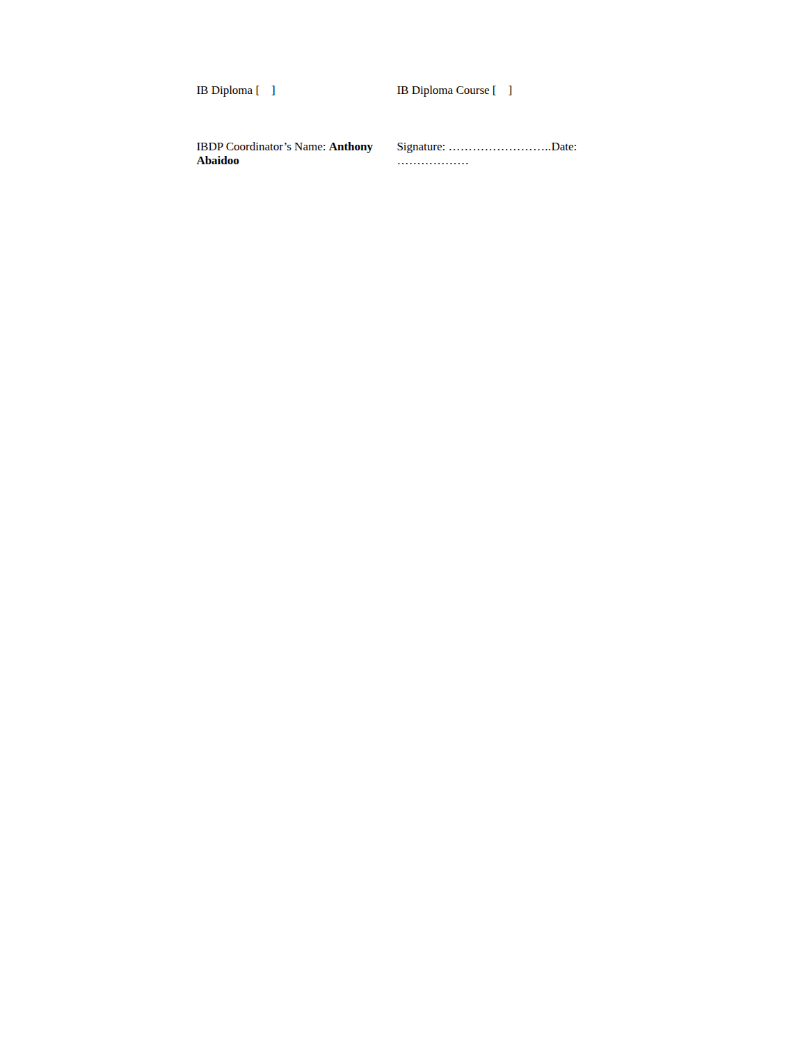IB Diploma [ ]
IB Diploma Course [ ]
IBDP Coordinator’s Name: Anthony Abaidoo
Signature: …………………….. Date: ………………